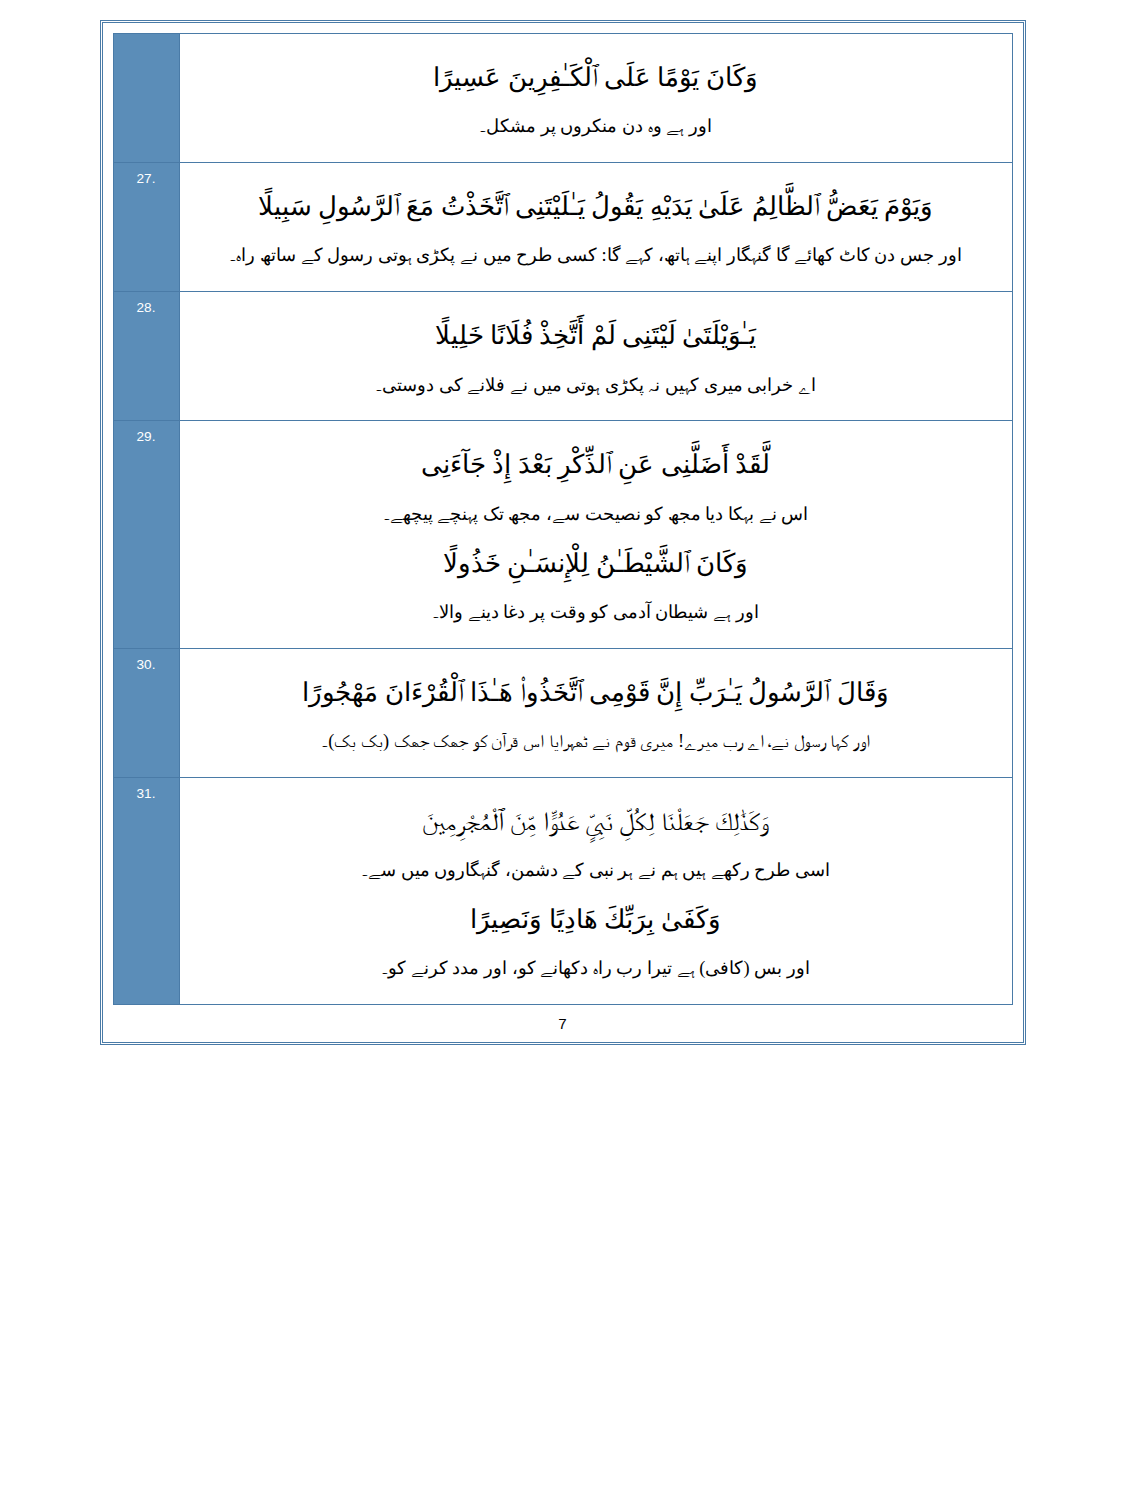| وَكَانَ يَوْمًا عَلَى ٱلْكَـٰفِرِينَ عَسِيرًا اور ہے وہ دن منکروں پر مشکل۔ | |
| وَيَوْمَ يَعَضُّ ٱلظَّالِمُ عَلَىٰ يَدَيْهِ يَقُولُ يَـٰلَيْتَنِى ٱتَّخَذْتُ مَعَ ٱلرَّسُولِ سَبِيلًا اور جس دن کاٹ کھائے گا گنہگار اپنے ہاتھ، کہے گا: کسی طرح میں نے پکڑی ہوتی رسول کے ساتھ راہ۔ | .27 |
| يَـٰوَيْلَتَىٰ لَيْتَنِى لَمْ أَتَّخِذْ فُلَانًا خَلِيلًا اے خرابی میری کہیں نہ پکڑی ہوتی میں نے فلانے کی دوستی۔ | .28 |
| لَّقَدْ أَضَلَّنِى عَنِ ٱلذِّكْرِ بَعْدَ إِذْ جَآءَنِى اس نے بہکا دیا مجھ کو نصیحت سے، مجھ تک پہنچے پیچھے۔ وَكَانَ ٱلشَّيْطَـٰنُ لِلْإِنسَـٰنِ خَذُولًا اور ہے شیطان آدمی کو وقت پر دغا دینے والا۔ | .29 |
| وَقَالَ ٱلرَّسُولُ يَـٰرَبِّ إِنَّ قَوْمِى ٱتَّخَذُوا۟ هَـٰذَا ٱلْقُرْءَانَ مَهْجُورًا اور کہا رسول نے، اے رب میرے! میری قوم نے ٹھہرایا اس قرآن کو جھک جھک (بک بک)۔ | .30 |
| وَكَذَٰلِكَ جَعَلْنَا لِكُلِّ نَبِىٍّ عَدُوًّا مِّنَ ٱلْمُجْرِمِينَ اسی طرح رکھے ہیں ہم نے ہر نبی کے دشمن، گنہگاروں میں سے۔ وَكَفَىٰ بِرَبِّكَ هَادِيًا وَنَصِيرًا اور بس (کافی) ہے تیرا رب راہ دکھانے کو، اور مدد کرنے کو۔ | .31 |
7